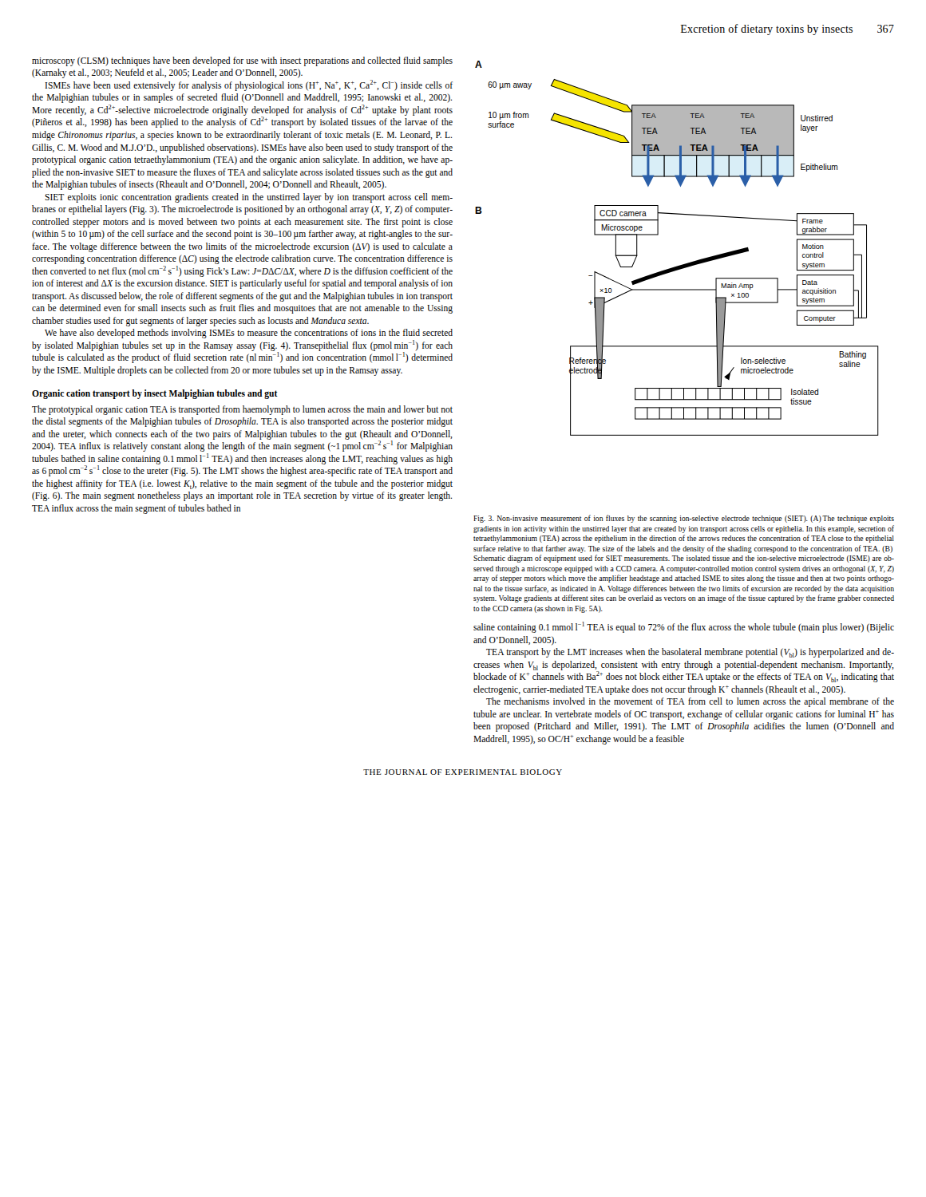Excretion of dietary toxins by insects 367
microscopy (CLSM) techniques have been developed for use with insect preparations and collected fluid samples (Karnaky et al., 2003; Neufeld et al., 2005; Leader and O’Donnell, 2005).
ISMEs have been used extensively for analysis of physiological ions (H+, Na+, K+, Ca2+, Cl−) inside cells of the Malpighian tubules or in samples of secreted fluid (O’Donnell and Maddrell, 1995; Ianowski et al., 2002). More recently, a Cd2+-selective microelectrode originally developed for analysis of Cd2+ uptake by plant roots (Piñeros et al., 1998) has been applied to the analysis of Cd2+ transport by isolated tissues of the larvae of the midge Chironomus riparius, a species known to be extraordinarily tolerant of toxic metals (E. M. Leonard, P. L. Gillis, C. M. Wood and M.J.O’D., unpublished observations). ISMEs have also been used to study transport of the prototypical organic cation tetraethylammonium (TEA) and the organic anion salicylate. In addition, we have applied the non-invasive SIET to measure the fluxes of TEA and salicylate across isolated tissues such as the gut and the Malpighian tubules of insects (Rheault and O’Donnell, 2004; O’Donnell and Rheault, 2005).
SIET exploits ionic concentration gradients created in the unstirred layer by ion transport across cell membranes or epithelial layers (Fig. 3). The microelectrode is positioned by an orthogonal array (X, Y, Z) of computer-controlled stepper motors and is moved between two points at each measurement site. The first point is close (within 5 to 10 µm) of the cell surface and the second point is 30–100 µm farther away, at right-angles to the surface. The voltage difference between the two limits of the microelectrode excursion (ΔV) is used to calculate a corresponding concentration difference (ΔC) using the electrode calibration curve. The concentration difference is then converted to net flux (mol cm−2 s−1) using Fick’s Law: J=DΔC/ΔX, where D is the diffusion coefficient of the ion of interest and ΔX is the excursion distance. SIET is particularly useful for spatial and temporal analysis of ion transport. As discussed below, the role of different segments of the gut and the Malpighian tubules in ion transport can be determined even for small insects such as fruit flies and mosquitoes that are not amenable to the Ussing chamber studies used for gut segments of larger species such as locusts and Manduca sexta.
We have also developed methods involving ISMEs to measure the concentrations of ions in the fluid secreted by isolated Malpighian tubules set up in the Ramsay assay (Fig. 4). Transepithelial flux (pmol min−1) for each tubule is calculated as the product of fluid secretion rate (nl min−1) and ion concentration (mmol l−1) determined by the ISME. Multiple droplets can be collected from 20 or more tubules set up in the Ramsay assay.
Organic cation transport by insect Malpighian tubules and gut
The prototypical organic cation TEA is transported from haemolymph to lumen across the main and lower but not the distal segments of the Malpighian tubules of Drosophila. TEA is also transported across the posterior midgut and the ureter, which connects each of the two pairs of Malpighian tubules to the gut (Rheault and O’Donnell, 2004). TEA influx is relatively constant along the length of the main segment (~1 pmol cm−2 s−1 for Malpighian tubules bathed in saline containing 0.1 mmol l−1 TEA) and then increases along the LMT, reaching values as high as 6 pmol cm−2 s−1 close to the ureter (Fig. 5). The LMT shows the highest area-specific rate of TEA transport and the highest affinity for TEA (i.e. lowest Kt), relative to the main segment of the tubule and the posterior midgut (Fig. 6). The main segment nonetheless plays an important role in TEA secretion by virtue of its greater length. TEA influx across the main segment of tubules bathed in
A 60 µm away 10 µm from surface Unstirred layer TEA TEA TEA TEA TEA TEA TEA TEA TEA Epithelium B CCD camera Microscope Frame grabber Motion control system Data acquisition system Computer Main Amp × 100 ×10 − + Bathing saline Reference electrode Ion-selective microelectrode Isolated tissue
Fig. 3. Non-invasive measurement of ion fluxes by the scanning ion-selective electrode technique (SIET). (A) The technique exploits gradients in ion activity within the unstirred layer that are created by ion transport across cells or epithelia. In this example, secretion of tetraethylammonium (TEA) across the epithelium in the direction of the arrows reduces the concentration of TEA close to the epithelial surface relative to that farther away. The size of the labels and the density of the shading correspond to the concentration of TEA. (B) Schematic diagram of equipment used for SIET measurements. The isolated tissue and the ion-selective microelectrode (ISME) are observed through a microscope equipped with a CCD camera. A computer-controlled motion control system drives an orthogonal (X, Y, Z) array of stepper motors which move the amplifier headstage and attached ISME to sites along the tissue and then at two points orthogonal to the tissue surface, as indicated in A. Voltage differences between the two limits of excursion are recorded by the data acquisition system. Voltage gradients at different sites can be overlaid as vectors on an image of the tissue captured by the frame grabber connected to the CCD camera (as shown in Fig. 5A).
saline containing 0.1 mmol l−1 TEA is equal to 72% of the flux across the whole tubule (main plus lower) (Bijelic and O’Donnell, 2005).
TEA transport by the LMT increases when the basolateral membrane potential (Vbl) is hyperpolarized and decreases when Vbl is depolarized, consistent with entry through a potential-dependent mechanism. Importantly, blockade of K+ channels with Ba2+ does not block either TEA uptake or the effects of TEA on Vbl, indicating that electrogenic, carrier-mediated TEA uptake does not occur through K+ channels (Rheault et al., 2005).
The mechanisms involved in the movement of TEA from cell to lumen across the apical membrane of the tubule are unclear. In vertebrate models of OC transport, exchange of cellular organic cations for luminal H+ has been proposed (Pritchard and Miller, 1991). The LMT of Drosophila acidifies the lumen (O’Donnell and Maddrell, 1995), so OC/H+ exchange would be a feasible
THE JOURNAL OF EXPERIMENTAL BIOLOGY